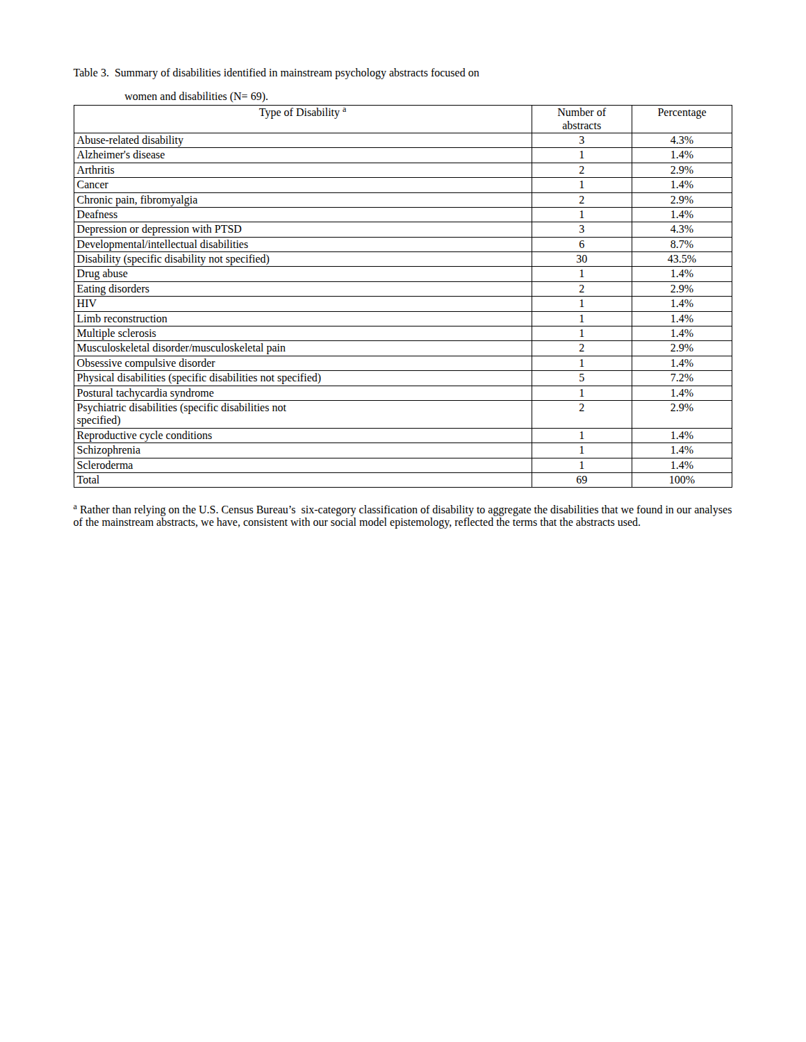Table 3. Summary of disabilities identified in mainstream psychology abstracts focused on
women and disabilities (N= 69).
| Type of Disability a | Number of abstracts | Percentage |
| --- | --- | --- |
| Abuse-related disability | 3 | 4.3% |
| Alzheimer's disease | 1 | 1.4% |
| Arthritis | 2 | 2.9% |
| Cancer | 1 | 1.4% |
| Chronic pain, fibromyalgia | 2 | 2.9% |
| Deafness | 1 | 1.4% |
| Depression or depression with PTSD | 3 | 4.3% |
| Developmental/intellectual disabilities | 6 | 8.7% |
| Disability (specific disability not specified) | 30 | 43.5% |
| Drug abuse | 1 | 1.4% |
| Eating disorders | 2 | 2.9% |
| HIV | 1 | 1.4% |
| Limb reconstruction | 1 | 1.4% |
| Multiple sclerosis | 1 | 1.4% |
| Musculoskeletal disorder/musculoskeletal pain | 2 | 2.9% |
| Obsessive compulsive disorder | 1 | 1.4% |
| Physical disabilities (specific disabilities not specified) | 5 | 7.2% |
| Postural tachycardia syndrome | 1 | 1.4% |
| Psychiatric disabilities (specific disabilities not specified) | 2 | 2.9% |
| Reproductive cycle conditions | 1 | 1.4% |
| Schizophrenia | 1 | 1.4% |
| Scleroderma | 1 | 1.4% |
| Total | 69 | 100% |
a Rather than relying on the U.S. Census Bureau’s six-category classification of disability to aggregate the disabilities that we found in our analyses of the mainstream abstracts, we have, consistent with our social model epistemology, reflected the terms that the abstracts used.